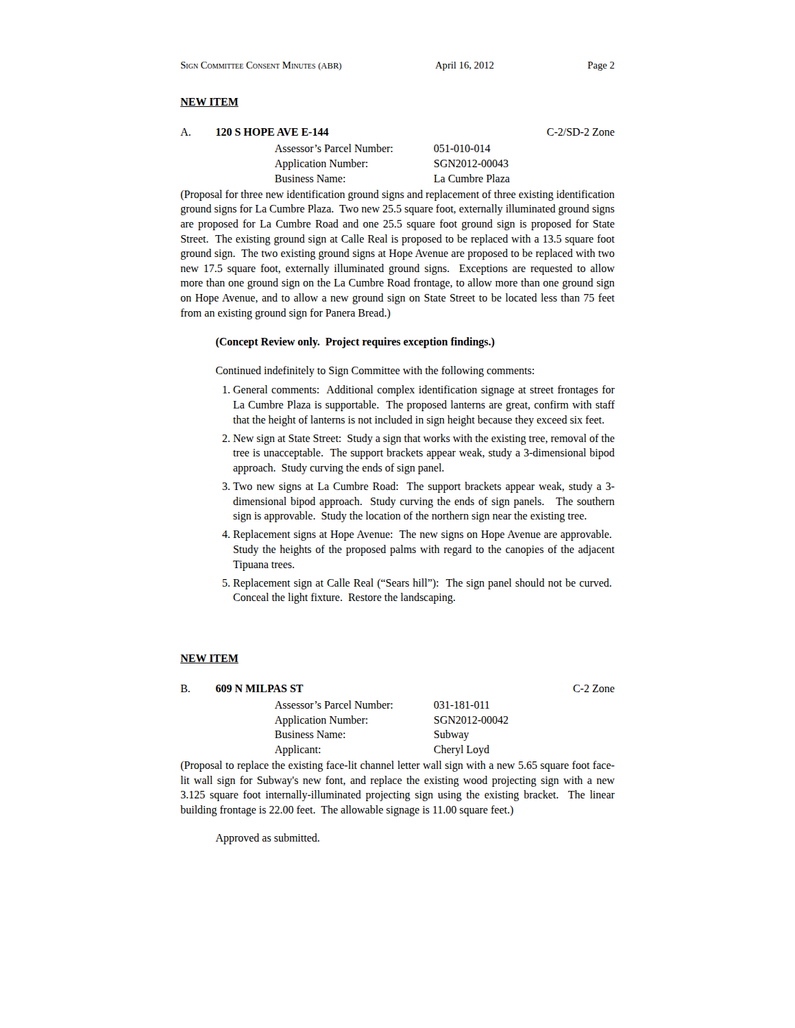Sign Committee Consent Minutes (ABR)
April 16, 2012
Page 2
NEW ITEM
A.
120 S HOPE AVE E-144
C-2/SD-2 Zone
Assessor’s Parcel Number:
051-010-014
Application Number:
SGN2012-00043
Business Name:
La Cumbre Plaza
(Proposal for three new identification ground signs and replacement of three existing identification ground signs for La Cumbre Plaza. Two new 25.5 square foot, externally illuminated ground signs are proposed for La Cumbre Road and one 25.5 square foot ground sign is proposed for State Street. The existing ground sign at Calle Real is proposed to be replaced with a 13.5 square foot ground sign. The two existing ground signs at Hope Avenue are proposed to be replaced with two new 17.5 square foot, externally illuminated ground signs. Exceptions are requested to allow more than one ground sign on the La Cumbre Road frontage, to allow more than one ground sign on Hope Avenue, and to allow a new ground sign on State Street to be located less than 75 feet from an existing ground sign for Panera Bread.)
(Concept Review only. Project requires exception findings.)
Continued indefinitely to Sign Committee with the following comments:
General comments: Additional complex identification signage at street frontages for La Cumbre Plaza is supportable. The proposed lanterns are great, confirm with staff that the height of lanterns is not included in sign height because they exceed six feet.
New sign at State Street: Study a sign that works with the existing tree, removal of the tree is unacceptable. The support brackets appear weak, study a 3-dimensional bipod approach. Study curving the ends of sign panel.
Two new signs at La Cumbre Road: The support brackets appear weak, study a 3-dimensional bipod approach. Study curving the ends of sign panels. The southern sign is approvable. Study the location of the northern sign near the existing tree.
Replacement signs at Hope Avenue: The new signs on Hope Avenue are approvable. Study the heights of the proposed palms with regard to the canopies of the adjacent Tipuana trees.
Replacement sign at Calle Real (“Sears hill”): The sign panel should not be curved. Conceal the light fixture. Restore the landscaping.
NEW ITEM
B.
609 N MILPAS ST
C-2 Zone
Assessor’s Parcel Number:
031-181-011
Application Number:
SGN2012-00042
Business Name:
Subway
Applicant:
Cheryl Loyd
(Proposal to replace the existing face-lit channel letter wall sign with a new 5.65 square foot face-lit wall sign for Subway's new font, and replace the existing wood projecting sign with a new 3.125 square foot internally-illuminated projecting sign using the existing bracket. The linear building frontage is 22.00 feet. The allowable signage is 11.00 square feet.)
Approved as submitted.